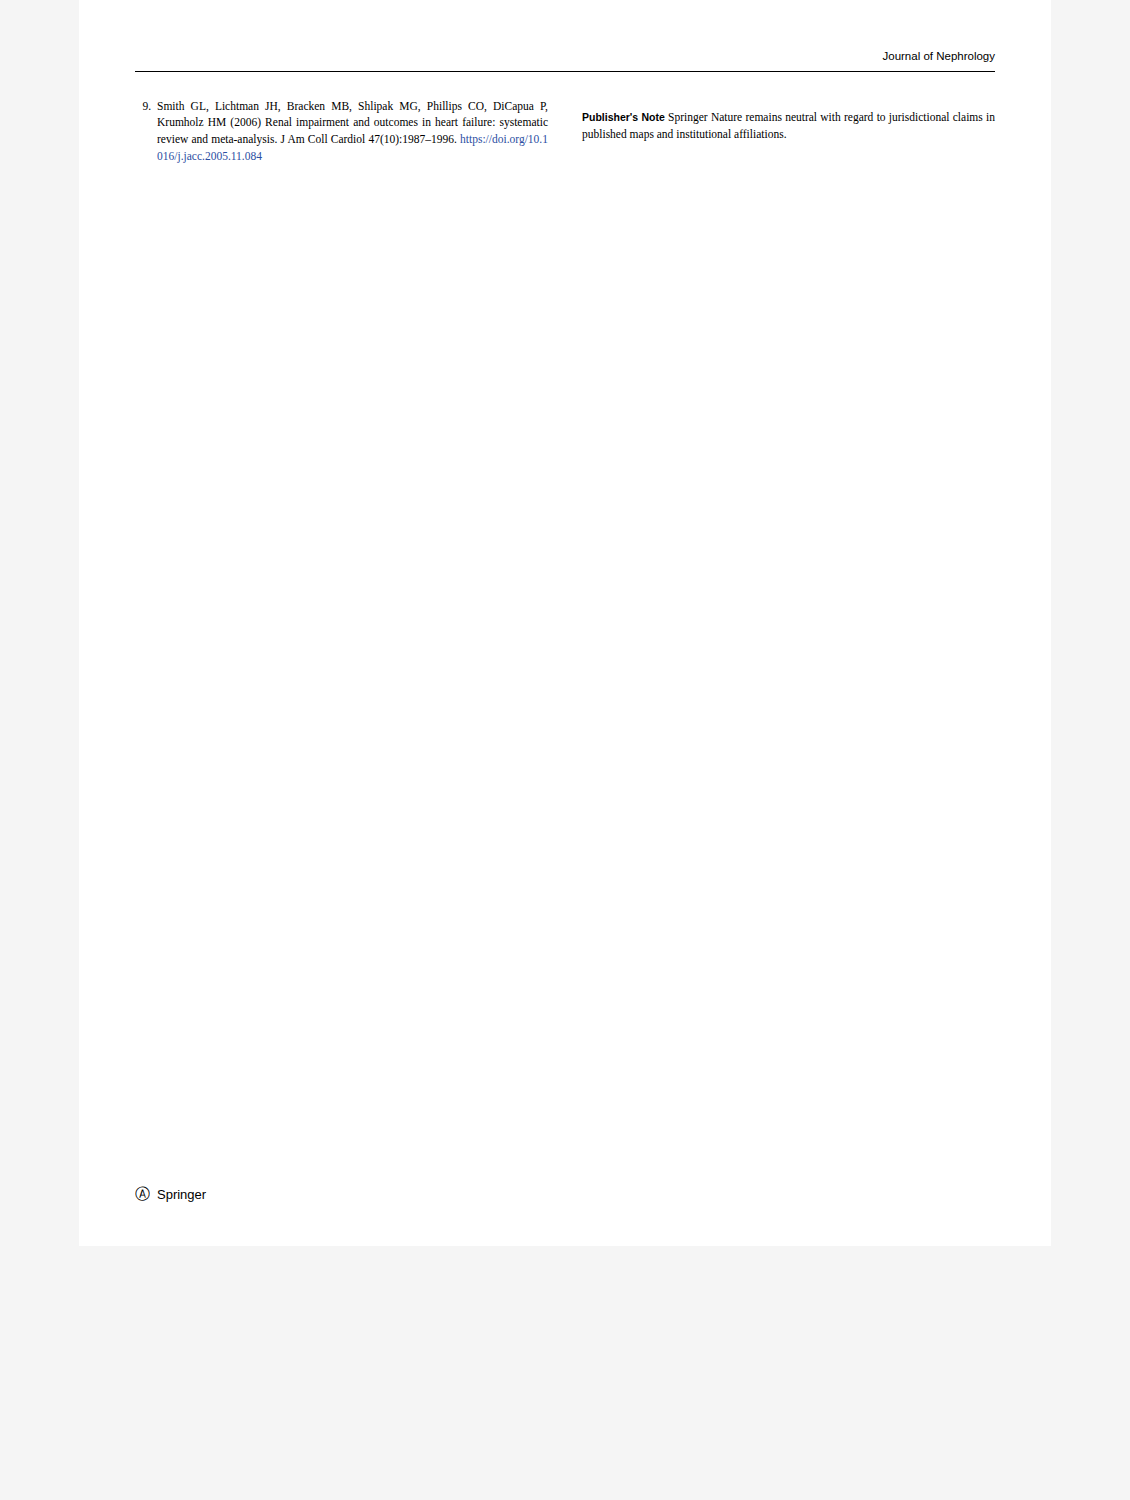Journal of Nephrology
9. Smith GL, Lichtman JH, Bracken MB, Shlipak MG, Phillips CO, DiCapua P, Krumholz HM (2006) Renal impairment and outcomes in heart failure: systematic review and meta-analysis. J Am Coll Cardiol 47(10):1987–1996. https://doi.org/10.1016/j.jacc.2005.11.084
Publisher's Note Springer Nature remains neutral with regard to jurisdictional claims in published maps and institutional affiliations.
Ⓐ Springer